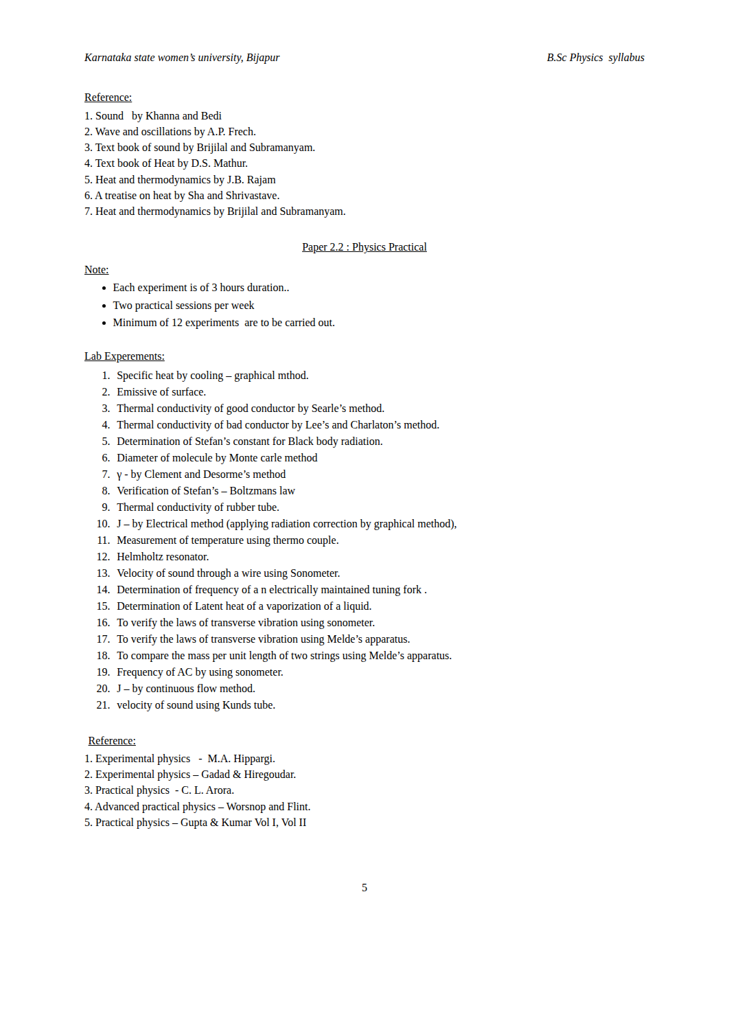Karnataka state women’s university, Bijapur
B.Sc Physics syllabus
Reference:
1. Sound by Khanna and Bedi
2. Wave and oscillations by A.P. Frech.
3. Text book of sound by Brijilal and Subramanyam.
4. Text book of Heat by D.S. Mathur.
5. Heat and thermodynamics by J.B. Rajam
6. A treatise on heat by Sha and Shrivastave.
7. Heat and thermodynamics by Brijilal and Subramanyam.
Paper 2.2 : Physics Practical
Note:
Each experiment is of 3 hours duration..
Two practical sessions per week
Minimum of 12 experiments are to be carried out.
Lab Experements:
Specific heat by cooling – graphical mthod.
Emissive of surface.
Thermal conductivity of good conductor by Searle’s method.
Thermal conductivity of bad conductor by Lee’s and Charlaton’s method.
Determination of Stefan’s constant for Black body radiation.
Diameter of molecule by Monte carle method
γ - by Clement and Desorme’s method
Verification of Stefan’s – Boltzmans law
Thermal conductivity of rubber tube.
J – by Electrical method (applying radiation correction by graphical method),
Measurement of temperature using thermo couple.
Helmholtz resonator.
Velocity of sound through a wire using Sonometer.
Determination of frequency of a n electrically maintained tuning fork .
Determination of Latent heat of a vaporization of a liquid.
To verify the laws of transverse vibration using sonometer.
To verify the laws of transverse vibration using Melde’s apparatus.
To compare the mass per unit length of two strings using Melde’s apparatus.
Frequency of AC by using sonometer.
J – by continuous flow method.
velocity of sound using Kunds tube.
Reference:
1. Experimental physics - M.A. Hippargi.
2. Experimental physics – Gadad & Hiregoudar.
3. Practical physics - C. L. Arora.
4. Advanced practical physics – Worsnop and Flint.
5. Practical physics – Gupta & Kumar Vol I, Vol II
5